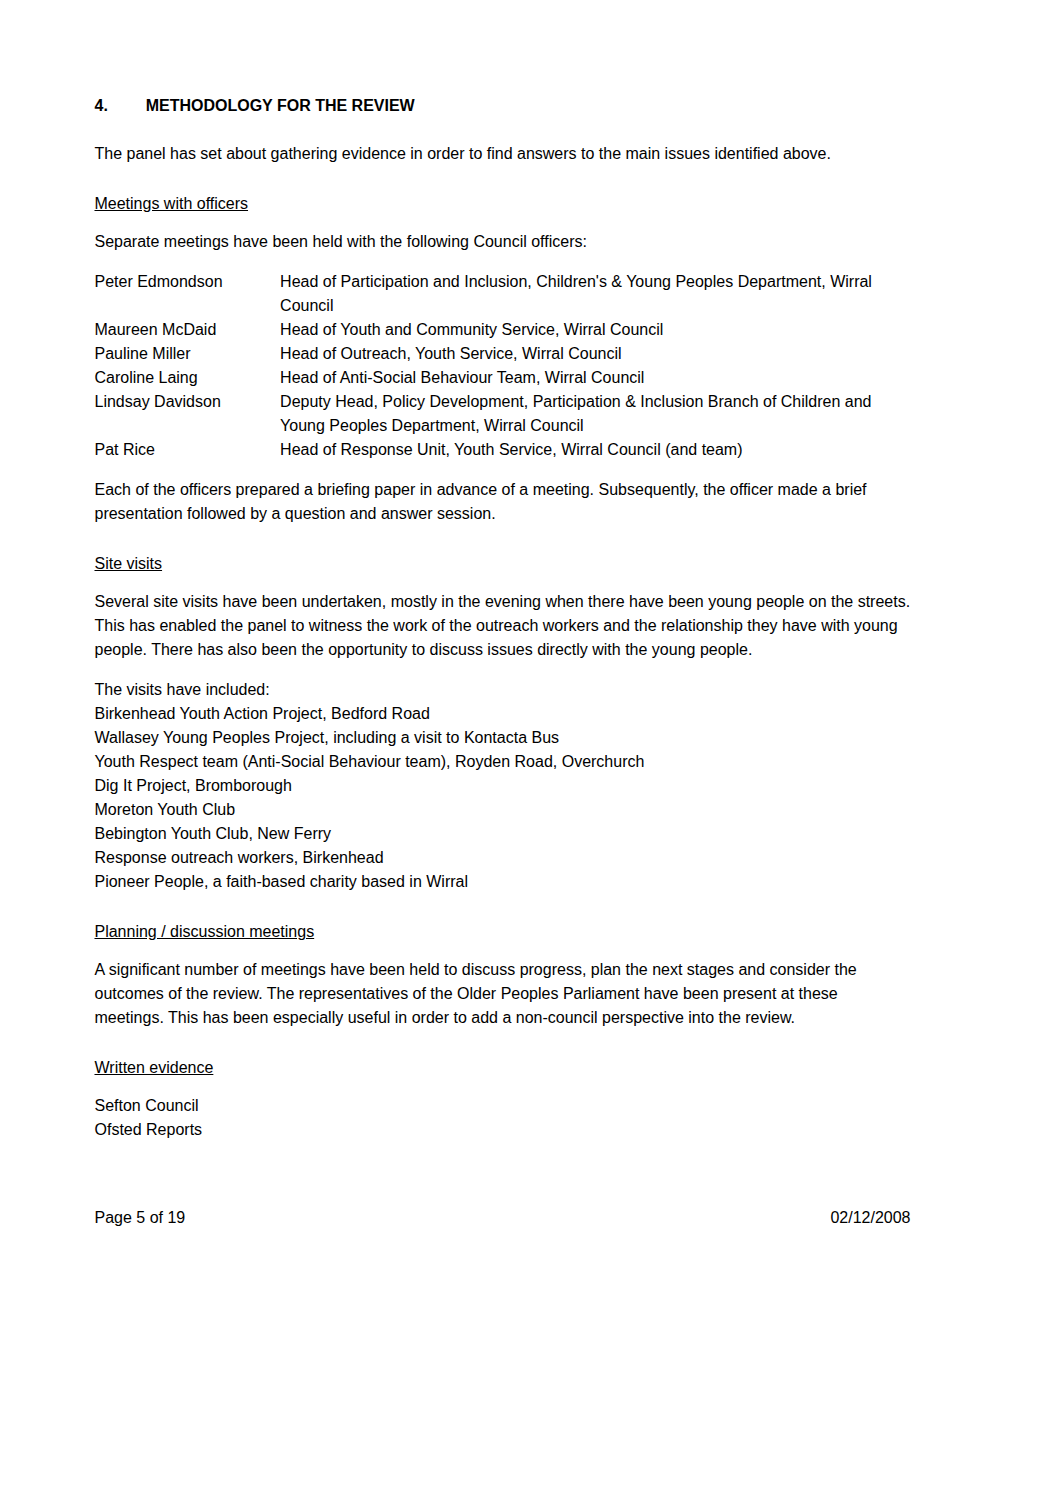4. METHODOLOGY FOR THE REVIEW
The panel has set about gathering evidence in order to find answers to the main issues identified above.
Meetings with officers
Separate meetings have been held with the following Council officers:
| Peter Edmondson | Head of Participation and Inclusion, Children's & Young Peoples Department, Wirral Council |
| Maureen McDaid | Head of Youth and Community Service, Wirral Council |
| Pauline Miller | Head of Outreach, Youth Service, Wirral Council |
| Caroline Laing | Head of Anti-Social Behaviour Team, Wirral Council |
| Lindsay Davidson | Deputy Head, Policy Development, Participation & Inclusion Branch of Children and Young Peoples Department, Wirral Council |
| Pat Rice | Head of Response Unit, Youth Service, Wirral Council (and team) |
Each of the officers prepared a briefing paper in advance of a meeting. Subsequently, the officer made a brief presentation followed by a question and answer session.
Site visits
Several site visits have been undertaken, mostly in the evening when there have been young people on the streets. This has enabled the panel to witness the work of the outreach workers and the relationship they have with young people. There has also been the opportunity to discuss issues directly with the young people.
The visits have included:
Birkenhead Youth Action Project, Bedford Road
Wallasey Young Peoples Project, including a visit to Kontacta Bus
Youth Respect team (Anti-Social Behaviour team), Royden Road, Overchurch
Dig It Project, Bromborough
Moreton Youth Club
Bebington Youth Club, New Ferry
Response outreach workers, Birkenhead
Pioneer People, a faith-based charity based in Wirral
Planning / discussion meetings
A significant number of meetings have been held to discuss progress, plan the next stages and consider the outcomes of the review. The representatives of the Older Peoples Parliament have been present at these meetings. This has been especially useful in order to add a non-council perspective into the review.
Written evidence
Sefton Council
Ofsted Reports
Page 5 of 19 02/12/2008